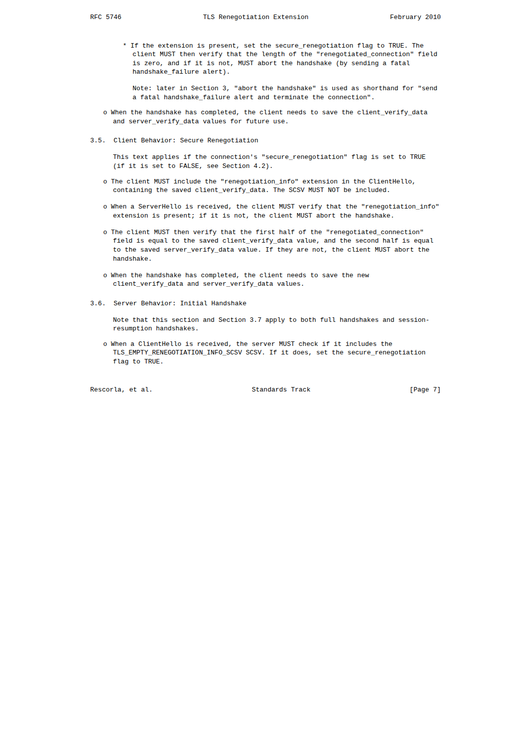RFC 5746 TLS Renegotiation Extension February 2010
* If the extension is present, set the secure_renegotiation flag to TRUE. The client MUST then verify that the length of the "renegotiated_connection" field is zero, and if it is not, MUST abort the handshake (by sending a fatal handshake_failure alert).
Note: later in Section 3, "abort the handshake" is used as shorthand for "send a fatal handshake_failure alert and terminate the connection".
o When the handshake has completed, the client needs to save the client_verify_data and server_verify_data values for future use.
3.5. Client Behavior: Secure Renegotiation
This text applies if the connection's "secure_renegotiation" flag is set to TRUE (if it is set to FALSE, see Section 4.2).
o The client MUST include the "renegotiation_info" extension in the ClientHello, containing the saved client_verify_data. The SCSV MUST NOT be included.
o When a ServerHello is received, the client MUST verify that the "renegotiation_info" extension is present; if it is not, the client MUST abort the handshake.
o The client MUST then verify that the first half of the "renegotiated_connection" field is equal to the saved client_verify_data value, and the second half is equal to the saved server_verify_data value. If they are not, the client MUST abort the handshake.
o When the handshake has completed, the client needs to save the new client_verify_data and server_verify_data values.
3.6. Server Behavior: Initial Handshake
Note that this section and Section 3.7 apply to both full handshakes and session-resumption handshakes.
o When a ClientHello is received, the server MUST check if it includes the TLS_EMPTY_RENEGOTIATION_INFO_SCSV SCSV. If it does, set the secure_renegotiation flag to TRUE.
Rescorla, et al. Standards Track [Page 7]